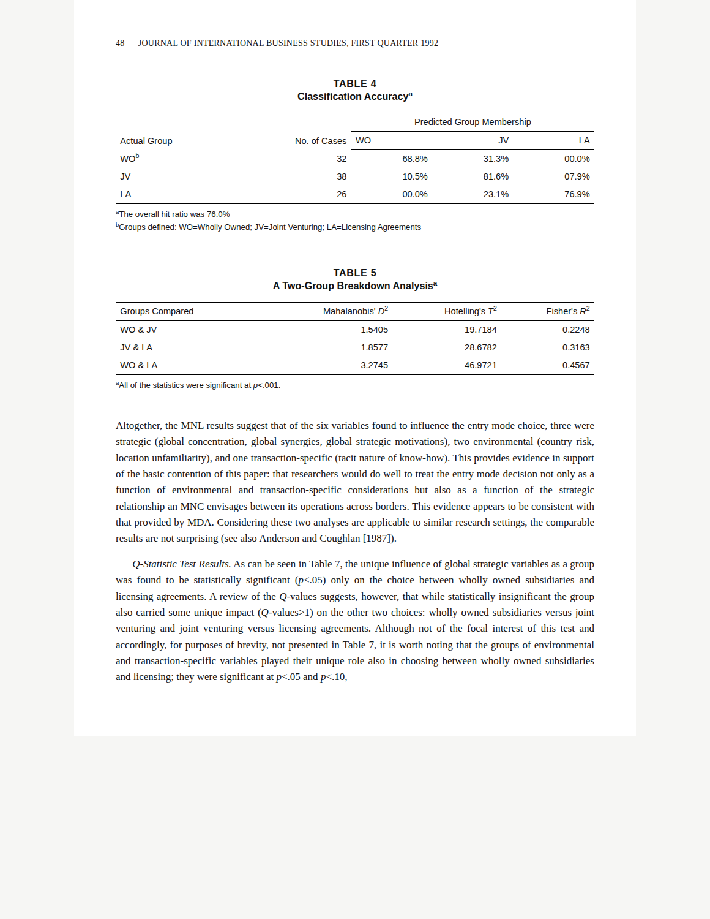48 Journal of International Business Studies, First Quarter 1992
TABLE 4 Classification Accuracya
| Actual Group | No. of Cases | Predicted Group Membership |
| --- | --- | --- |
| WO | JV | LA |
| WO b | 32 | 68.8% | 31.3% | 00.0% |
| JV | 38 | 10.5% | 81.6% | 07.9% |
| LA | 26 | 00.0% | 23.1% | 76.9% |
aThe overall hit ratio was 76.0%
bGroups defined: WO=Wholly Owned; JV=Joint Venturing; LA=Licensing Agreements
TABLE 5 A Two-Group Breakdown Analysisa
| Groups Compared | Mahalanobis' D 2 | Hotelling's T 2 | Fisher's R 2 |
| --- | --- | --- | --- |
| WO & JV | 1.5405 | 19.7184 | 0.2248 |
| JV & LA | 1.8577 | 28.6782 | 0.3163 |
| WO & LA | 3.2745 | 46.9721 | 0.4567 |
aAll of the statistics were significant at p<.001.
Altogether, the MNL results suggest that of the six variables found to influence the entry mode choice, three were strategic (global concentration, global synergies, global strategic motivations), two environmental (country risk, location unfamiliarity), and one transaction-specific (tacit nature of know-how). This provides evidence in support of the basic contention of this paper: that researchers would do well to treat the entry mode decision not only as a function of environmental and transaction-specific considerations but also as a function of the strategic relationship an MNC envisages between its operations across borders. This evidence appears to be consistent with that provided by MDA. Considering these two analyses are applicable to similar research settings, the comparable results are not surprising (see also Anderson and Coughlan [1987]).
Q-Statistic Test Results. As can be seen in Table 7, the unique influence of global strategic variables as a group was found to be statistically significant (p<.05) only on the choice between wholly owned subsidiaries and licensing agreements. A review of the Q-values suggests, however, that while statistically insignificant the group also carried some unique impact (Q-values>1) on the other two choices: wholly owned subsidiaries versus joint venturing and joint venturing versus licensing agreements. Although not of the focal interest of this test and accordingly, for purposes of brevity, not presented in Table 7, it is worth noting that the groups of environmental and transaction-specific variables played their unique role also in choosing between wholly owned subsidiaries and licensing; they were significant at p<.05 and p<.10,